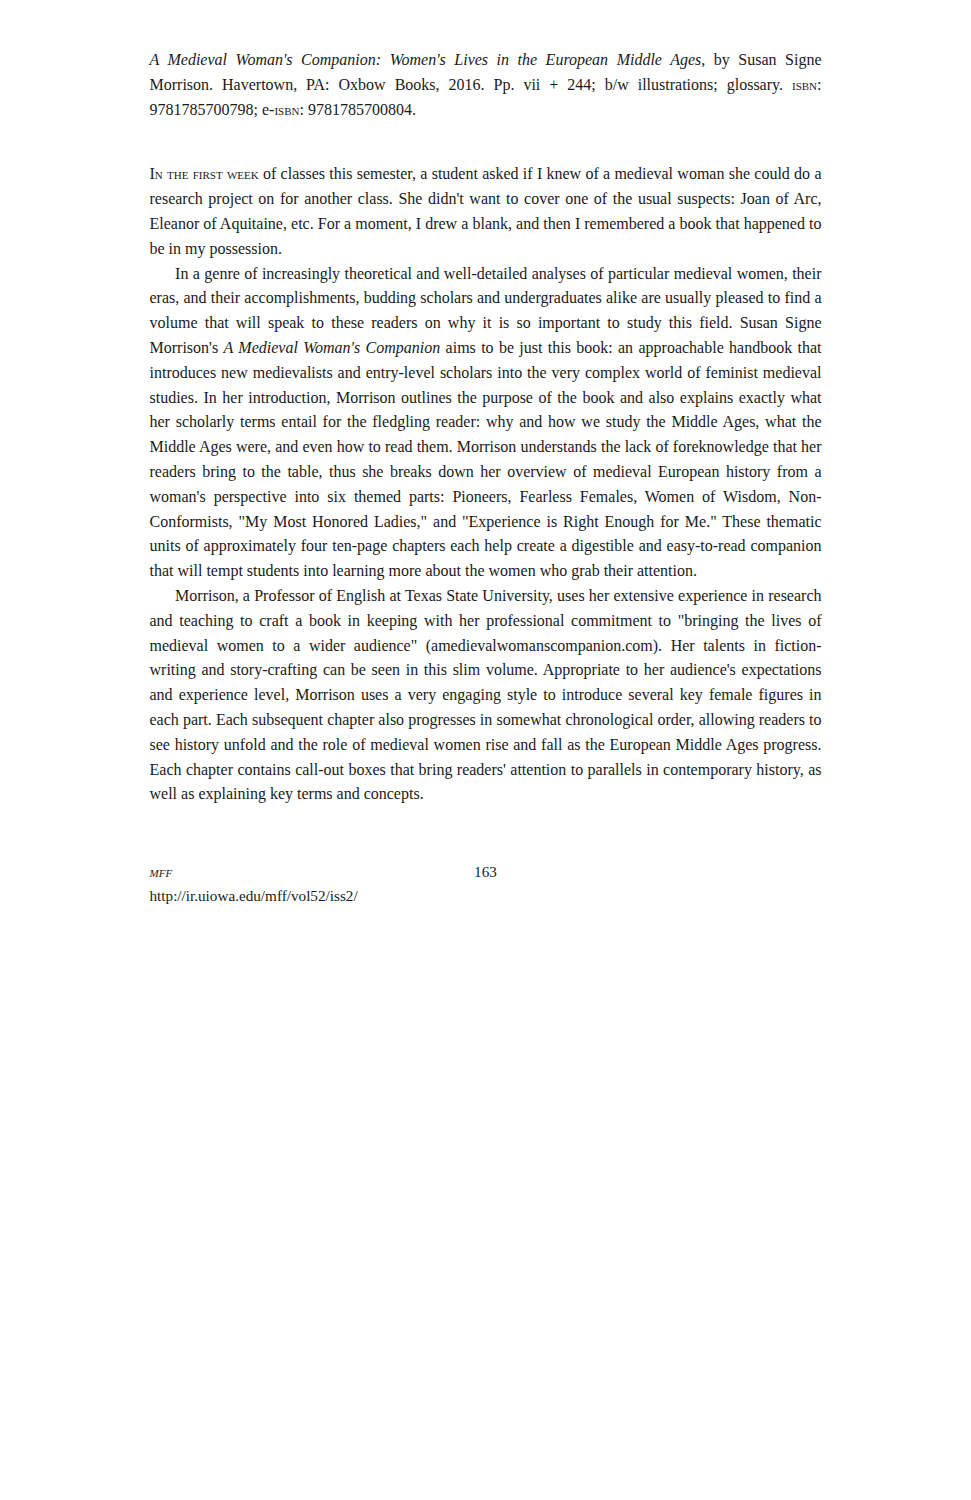A Medieval Woman's Companion: Women's Lives in the European Middle Ages, by Susan Signe Morrison. Havertown, PA: Oxbow Books, 2016. Pp. vii + 244; b/w illustrations; glossary. isbn: 9781785700798; e-isbn: 9781785700804.
In the first week of classes this semester, a student asked if I knew of a medieval woman she could do a research project on for another class. She didn't want to cover one of the usual suspects: Joan of Arc, Eleanor of Aquitaine, etc. For a moment, I drew a blank, and then I remembered a book that happened to be in my possession.
In a genre of increasingly theoretical and well-detailed analyses of particular medieval women, their eras, and their accomplishments, budding scholars and undergraduates alike are usually pleased to find a volume that will speak to these readers on why it is so important to study this field. Susan Signe Morrison's A Medieval Woman's Companion aims to be just this book: an approachable handbook that introduces new medievalists and entry-level scholars into the very complex world of feminist medieval studies. In her introduction, Morrison outlines the purpose of the book and also explains exactly what her scholarly terms entail for the fledgling reader: why and how we study the Middle Ages, what the Middle Ages were, and even how to read them. Morrison understands the lack of foreknowledge that her readers bring to the table, thus she breaks down her overview of medieval European history from a woman's perspective into six themed parts: Pioneers, Fearless Females, Women of Wisdom, Non-Conformists, "My Most Honored Ladies," and "Experience is Right Enough for Me." These thematic units of approximately four ten-page chapters each help create a digestible and easy-to-read companion that will tempt students into learning more about the women who grab their attention.
Morrison, a Professor of English at Texas State University, uses her extensive experience in research and teaching to craft a book in keeping with her professional commitment to "bringing the lives of medieval women to a wider audience" (amedievalwomanscompanion.com). Her talents in fiction-writing and story-crafting can be seen in this slim volume. Appropriate to her audience's expectations and experience level, Morrison uses a very engaging style to introduce several key female figures in each part. Each subsequent chapter also progresses in somewhat chronological order, allowing readers to see history unfold and the role of medieval women rise and fall as the European Middle Ages progress. Each chapter contains call-out boxes that bring readers' attention to parallels in contemporary history, as well as explaining key terms and concepts.
mff
http://ir.uiowa.edu/mff/vol52/iss2/
163